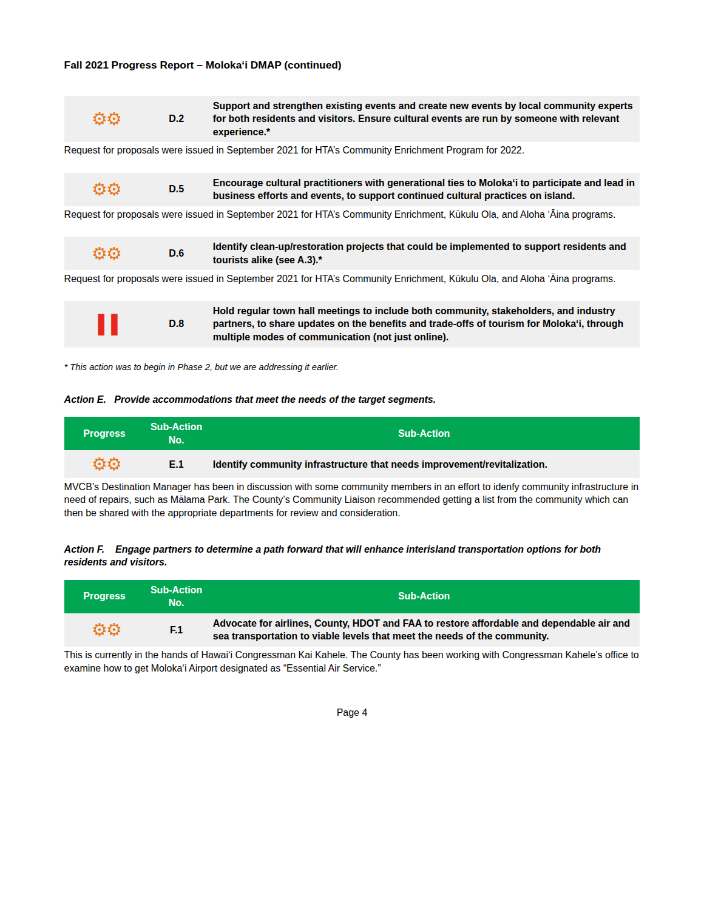Fall 2021 Progress Report – Moloka‘i DMAP (continued)
| ⚙⚙ | D.2 | Support and strengthen existing events and create new events by local community experts for both residents and visitors. Ensure cultural events are run by someone with relevant experience.* |
Request for proposals were issued in September 2021 for HTA’s Community Enrichment Program for 2022.
| ⚙⚙ | D.5 | Encourage cultural practitioners with generational ties to Moloka‘i to participate and lead in business efforts and events, to support continued cultural practices on island. |
Request for proposals were issued in September 2021 for HTA’s Community Enrichment, Kūkulu Ola, and Aloha ‘Āina programs.
| ⚙⚙ | D.6 | Identify clean-up/restoration projects that could be implemented to support residents and tourists alike (see A.3).* |
Request for proposals were issued in September 2021 for HTA’s Community Enrichment, Kūkulu Ola, and Aloha ‘Āina programs.
| ▐▐ | D.8 | Hold regular town hall meetings to include both community, stakeholders, and industry partners, to share updates on the benefits and trade-offs of tourism for Moloka‘i, through multiple modes of communication (not just online). |
* This action was to begin in Phase 2, but we are addressing it earlier.
Action E. Provide accommodations that meet the needs of the target segments.
| Progress | Sub-Action No. | Sub-Action |
| --- | --- | --- |
| ⚙⚙ | E.1 | Identify community infrastructure that needs improvement/revitalization. |
MVCB’s Destination Manager has been in discussion with some community members in an effort to idenfy community infrastructure in need of repairs, such as Mālama Park. The County’s Community Liaison recommended getting a list from the community which can then be shared with the appropriate departments for review and consideration.
Action F. Engage partners to determine a path forward that will enhance interisland transportation options for both residents and visitors.
| Progress | Sub-Action No. | Sub-Action |
| --- | --- | --- |
| ⚙⚙ | F.1 | Advocate for airlines, County, HDOT and FAA to restore affordable and dependable air and sea transportation to viable levels that meet the needs of the community. |
This is currently in the hands of Hawai‘i Congressman Kai Kahele. The County has been working with Congressman Kahele’s office to examine how to get Moloka‘i Airport designated as “Essential Air Service.”
Page 4